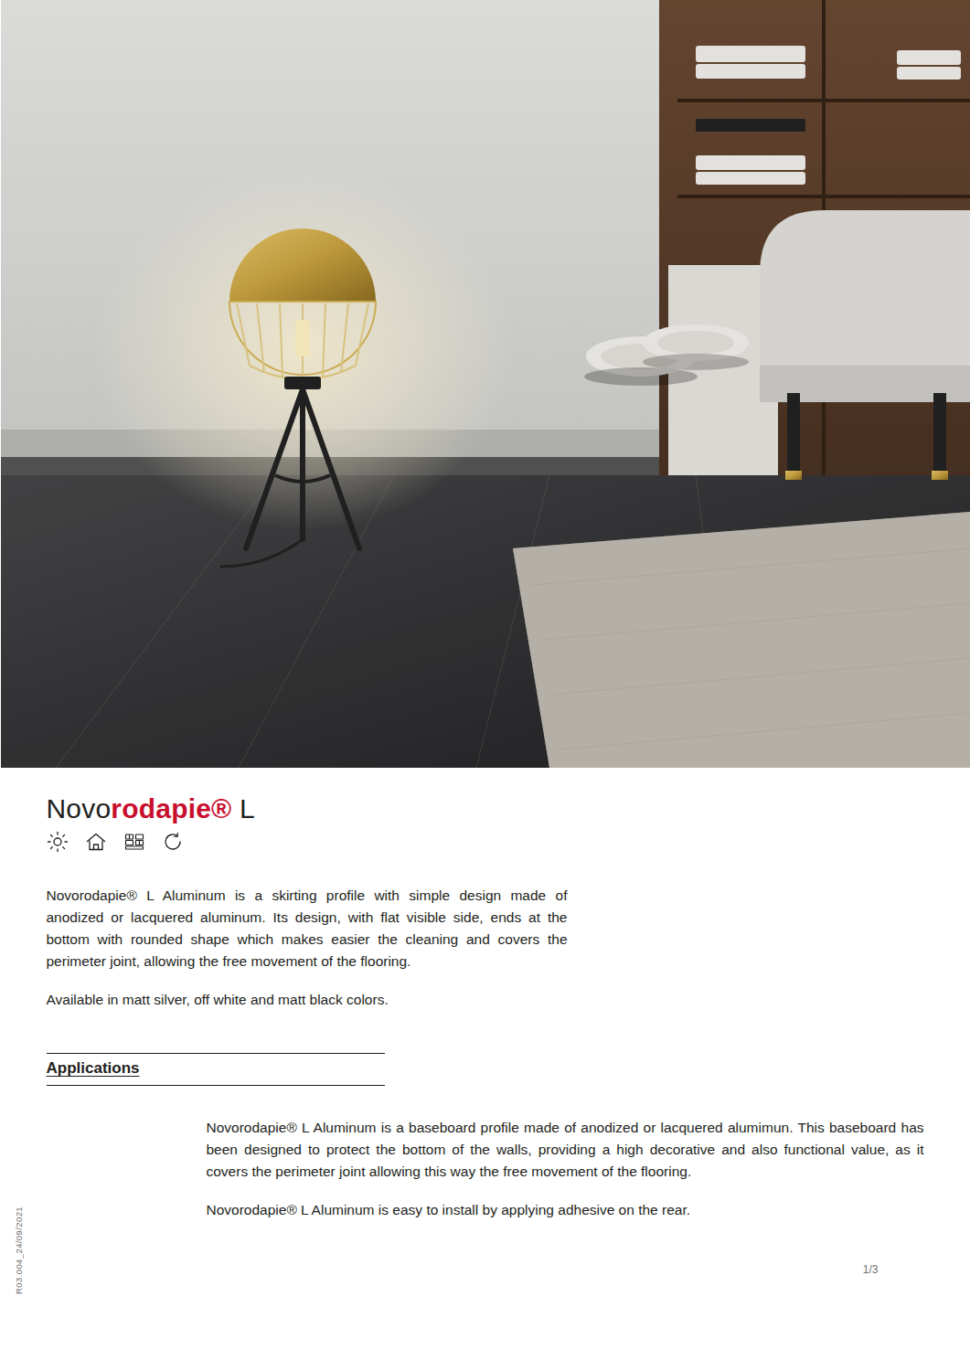Novorodapie® L
Novorodapie® L Aluminum is a skirting profile with simple design made of anodized or lacquered aluminum. Its design, with flat visible side, ends at the bottom with rounded shape which makes easier the cleaning and covers the perimeter joint, allowing the free movement of the flooring.
Available in matt silver, off white and matt black colors.
Applications
Novorodapie® L Aluminum is a baseboard profile made of anodized or lacquered alumimun. This baseboard has been designed to protect the bottom of the walls, providing a high decorative and also functional value, as it covers the perimeter joint allowing this way the free movement of the flooring.
Novorodapie® L Aluminum is easy to install by applying adhesive on the rear.
1/3
R03.004_24/09/2021